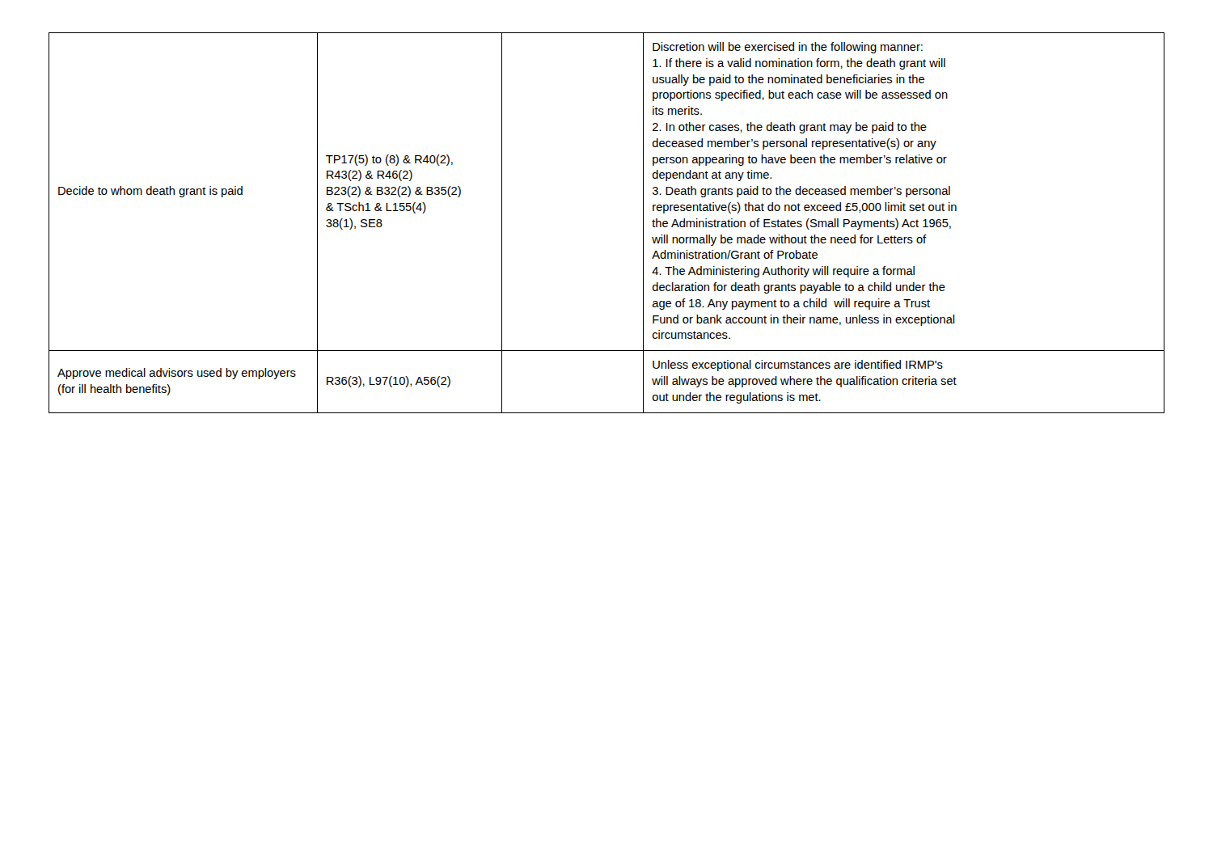| Decide to whom death grant is paid | TP17(5) to (8) & R40(2), R43(2) & R46(2) B23(2) & B32(2) & B35(2) & TSch1 & L155(4) 38(1), SE8 | | Discretion will be exercised in the following manner: 1. If there is a valid nomination form, the death grant will usually be paid to the nominated beneficiaries in the proportions specified, but each case will be assessed on its merits. 2. In other cases, the death grant may be paid to the deceased member’s personal representative(s) or any person appearing to have been the member’s relative or dependant at any time. 3. Death grants paid to the deceased member’s personal representative(s) that do not exceed £5,000 limit set out in the Administration of Estates (Small Payments) Act 1965, will normally be made without the need for Letters of Administration/Grant of Probate 4. The Administering Authority will require a formal declaration for death grants payable to a child under the age of 18. Any payment to a child will require a Trust Fund or bank account in their name, unless in exceptional circumstances. |
| Approve medical advisors used by employers (for ill health benefits) | R36(3), L97(10), A56(2) | | Unless exceptional circumstances are identified IRMP's will always be approved where the qualification criteria set out under the regulations is met. |